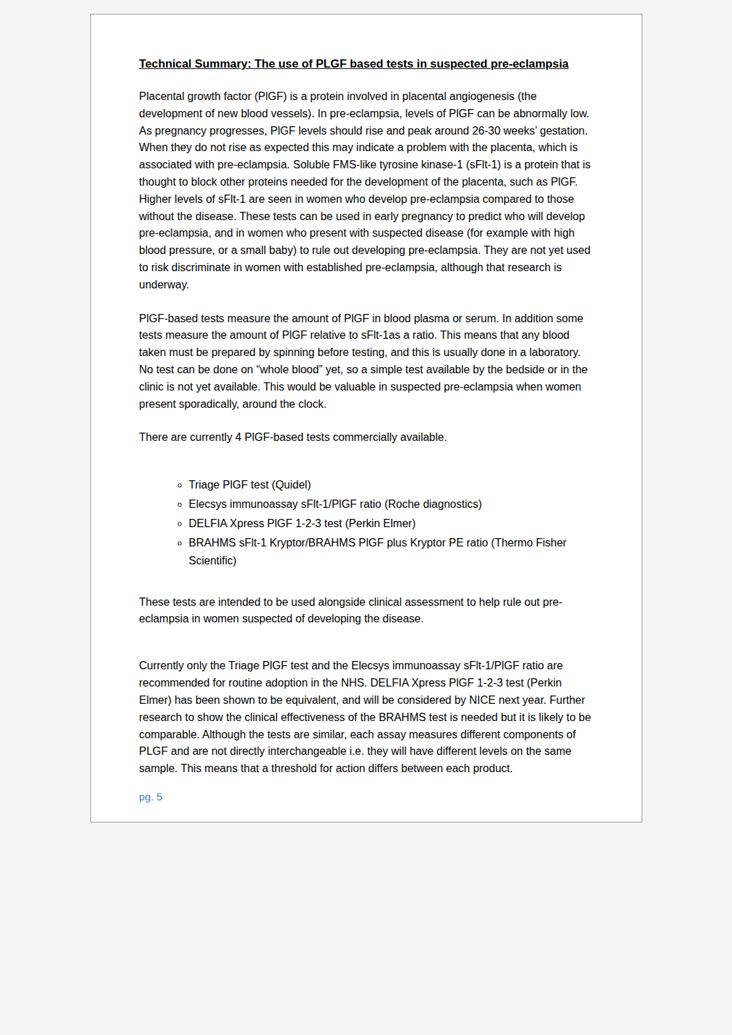Technical Summary: The use of PLGF based tests in suspected pre-eclampsia
Placental growth factor (PlGF) is a protein involved in placental angiogenesis (the development of new blood vessels). In pre-eclampsia, levels of PlGF can be abnormally low. As pregnancy progresses, PlGF levels should rise and peak around 26-30 weeks’ gestation. When they do not rise as expected this may indicate a problem with the placenta, which is associated with pre-eclampsia. Soluble FMS-like tyrosine kinase-1 (sFlt-1) is a protein that is thought to block other proteins needed for the development of the placenta, such as PlGF. Higher levels of sFlt-1 are seen in women who develop pre-eclampsia compared to those without the disease. These tests can be used in early pregnancy to predict who will develop pre-eclampsia, and in women who present with suspected disease (for example with high blood pressure, or a small baby) to rule out developing pre-eclampsia. They are not yet used to risk discriminate in women with established pre-eclampsia, although that research is underway.
PlGF-based tests measure the amount of PlGF in blood plasma or serum. In addition some tests measure the amount of PlGF relative to sFlt-1as a ratio. This means that any blood taken must be prepared by spinning before testing, and this is usually done in a laboratory. No test can be done on “whole blood” yet, so a simple test available by the bedside or in the clinic is not yet available. This would be valuable in suspected pre-eclampsia when women present sporadically, around the clock.
There are currently 4 PlGF-based tests commercially available.
Triage PlGF test (Quidel)
Elecsys immunoassay sFlt-1/PlGF ratio (Roche diagnostics)
DELFIA Xpress PlGF 1-2-3 test (Perkin Elmer)
BRAHMS sFlt-1 Kryptor/BRAHMS PlGF plus Kryptor PE ratio (Thermo Fisher Scientific)
These tests are intended to be used alongside clinical assessment to help rule out pre-eclampsia in women suspected of developing the disease.
Currently only the Triage PlGF test and the Elecsys immunoassay sFlt-1/PlGF ratio are recommended for routine adoption in the NHS. DELFIA Xpress PlGF 1-2-3 test (Perkin Elmer) has been shown to be equivalent, and will be considered by NICE next year. Further research to show the clinical effectiveness of the BRAHMS test is needed but it is likely to be comparable. Although the tests are similar, each assay measures different components of PLGF and are not directly interchangeable i.e. they will have different levels on the same sample. This means that a threshold for action differs between each product.
pg. 5